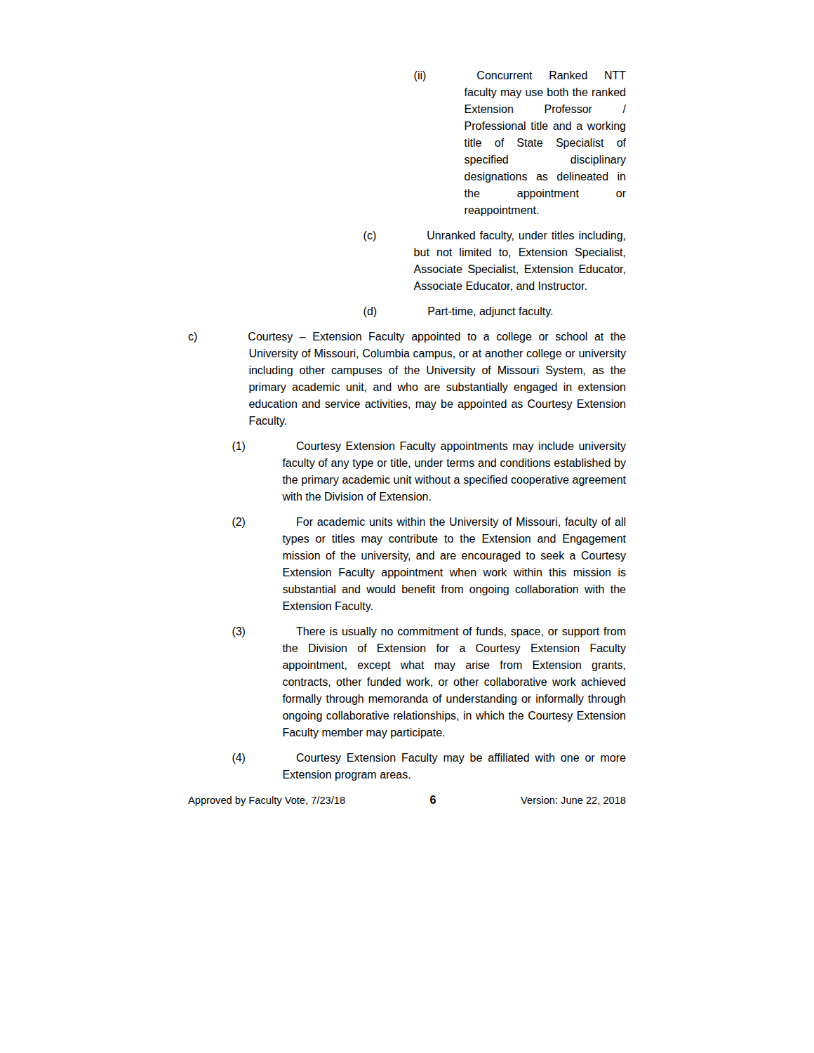(ii) Concurrent Ranked NTT faculty may use both the ranked Extension Professor / Professional title and a working title of State Specialist of specified disciplinary designations as delineated in the appointment or reappointment.
(c) Unranked faculty, under titles including, but not limited to, Extension Specialist, Associate Specialist, Extension Educator, Associate Educator, and Instructor.
(d) Part-time, adjunct faculty.
c) Courtesy – Extension Faculty appointed to a college or school at the University of Missouri, Columbia campus, or at another college or university including other campuses of the University of Missouri System, as the primary academic unit, and who are substantially engaged in extension education and service activities, may be appointed as Courtesy Extension Faculty.
(1) Courtesy Extension Faculty appointments may include university faculty of any type or title, under terms and conditions established by the primary academic unit without a specified cooperative agreement with the Division of Extension.
(2) For academic units within the University of Missouri, faculty of all types or titles may contribute to the Extension and Engagement mission of the university, and are encouraged to seek a Courtesy Extension Faculty appointment when work within this mission is substantial and would benefit from ongoing collaboration with the Extension Faculty.
(3) There is usually no commitment of funds, space, or support from the Division of Extension for a Courtesy Extension Faculty appointment, except what may arise from Extension grants, contracts, other funded work, or other collaborative work achieved formally through memoranda of understanding or informally through ongoing collaborative relationships, in which the Courtesy Extension Faculty member may participate.
(4) Courtesy Extension Faculty may be affiliated with one or more Extension program areas.
Approved by Faculty Vote, 7/23/18 6 Version: June 22, 2018